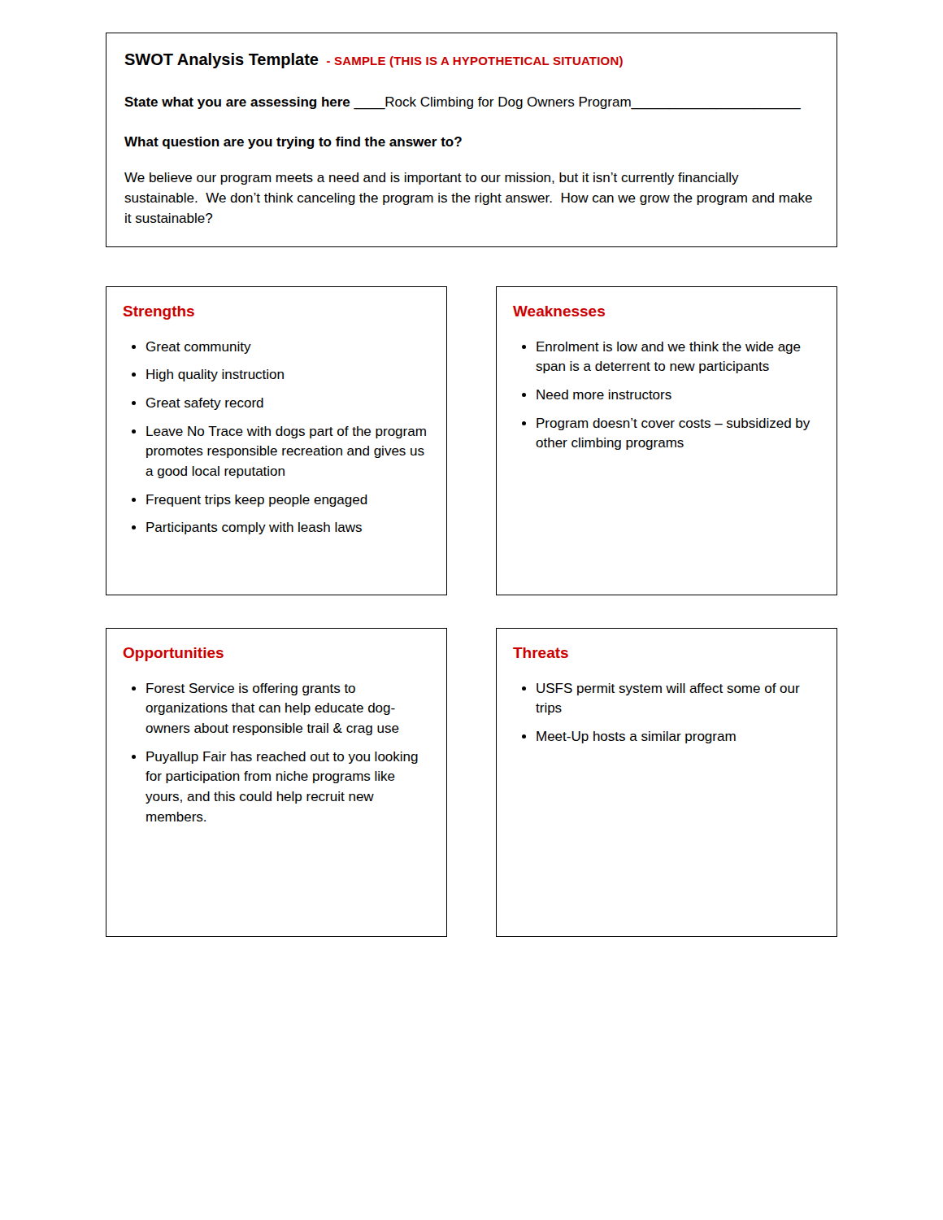SWOT Analysis Template
- SAMPLE (THIS IS A HYPOTHETICAL SITUATION)
State what you are assessing here ____Rock Climbing for Dog Owners Program______________________
What question are you trying to find the answer to?
We believe our program meets a need and is important to our mission, but it isn’t currently financially sustainable. We don’t think canceling the program is the right answer. How can we grow the program and make it sustainable?
Strengths
Great community
High quality instruction
Great safety record
Leave No Trace with dogs part of the program promotes responsible recreation and gives us a good local reputation
Frequent trips keep people engaged
Participants comply with leash laws
Weaknesses
Enrolment is low and we think the wide age span is a deterrent to new participants
Need more instructors
Program doesn’t cover costs – subsidized by other climbing programs
Opportunities
Forest Service is offering grants to organizations that can help educate dog-owners about responsible trail & crag use
Puyallup Fair has reached out to you looking for participation from niche programs like yours, and this could help recruit new members.
Threats
USFS permit system will affect some of our trips
Meet-Up hosts a similar program